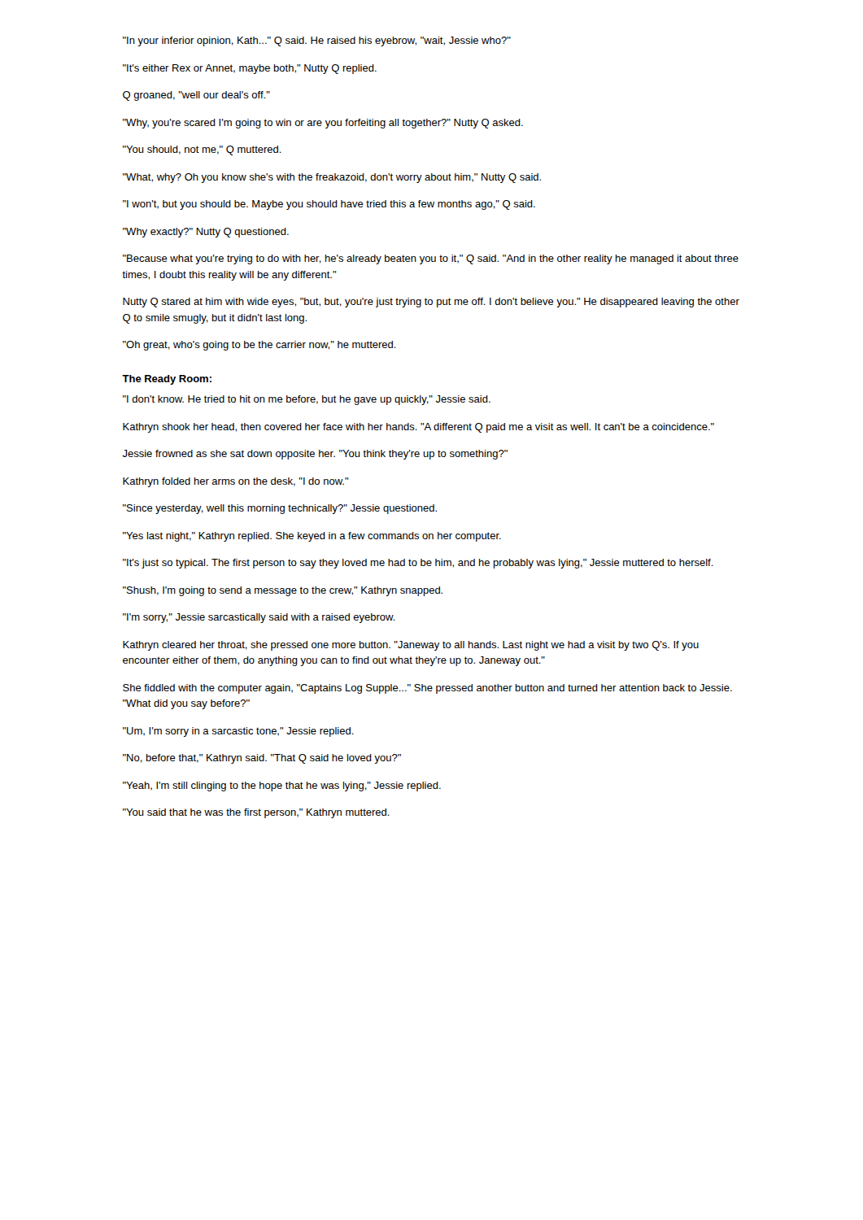"In your inferior opinion, Kath..." Q said. He raised his eyebrow, "wait, Jessie who?"
"It's either Rex or Annet, maybe both," Nutty Q replied.
Q groaned, "well our deal's off."
"Why, you're scared I'm going to win or are you forfeiting all together?" Nutty Q asked.
"You should, not me," Q muttered.
"What, why? Oh you know she's with the freakazoid, don't worry about him," Nutty Q said.
"I won't, but you should be. Maybe you should have tried this a few months ago," Q said.
"Why exactly?" Nutty Q questioned.
"Because what you're trying to do with her, he's already beaten you to it," Q said. "And in the other reality he managed it about three times, I doubt this reality will be any different."
Nutty Q stared at him with wide eyes, "but, but, you're just trying to put me off. I don't believe you." He disappeared leaving the other Q to smile smugly, but it didn't last long.
"Oh great, who's going to be the carrier now," he muttered.
The Ready Room:
"I don't know. He tried to hit on me before, but he gave up quickly," Jessie said.
Kathryn shook her head, then covered her face with her hands. "A different Q paid me a visit as well. It can't be a coincidence."
Jessie frowned as she sat down opposite her. "You think they're up to something?"
Kathryn folded her arms on the desk, "I do now."
"Since yesterday, well this morning technically?" Jessie questioned.
"Yes last night," Kathryn replied. She keyed in a few commands on her computer.
"It's just so typical. The first person to say they loved me had to be him, and he probably was lying," Jessie muttered to herself.
"Shush, I'm going to send a message to the crew," Kathryn snapped.
"I'm sorry," Jessie sarcastically said with a raised eyebrow.
Kathryn cleared her throat, she pressed one more button. "Janeway to all hands. Last night we had a visit by two Q's. If you encounter either of them, do anything you can to find out what they're up to. Janeway out."
She fiddled with the computer again, "Captains Log Supple..." She pressed another button and turned her attention back to Jessie. "What did you say before?"
"Um, I'm sorry in a sarcastic tone," Jessie replied.
"No, before that," Kathryn said. "That Q said he loved you?"
"Yeah, I'm still clinging to the hope that he was lying," Jessie replied.
"You said that he was the first person," Kathryn muttered.